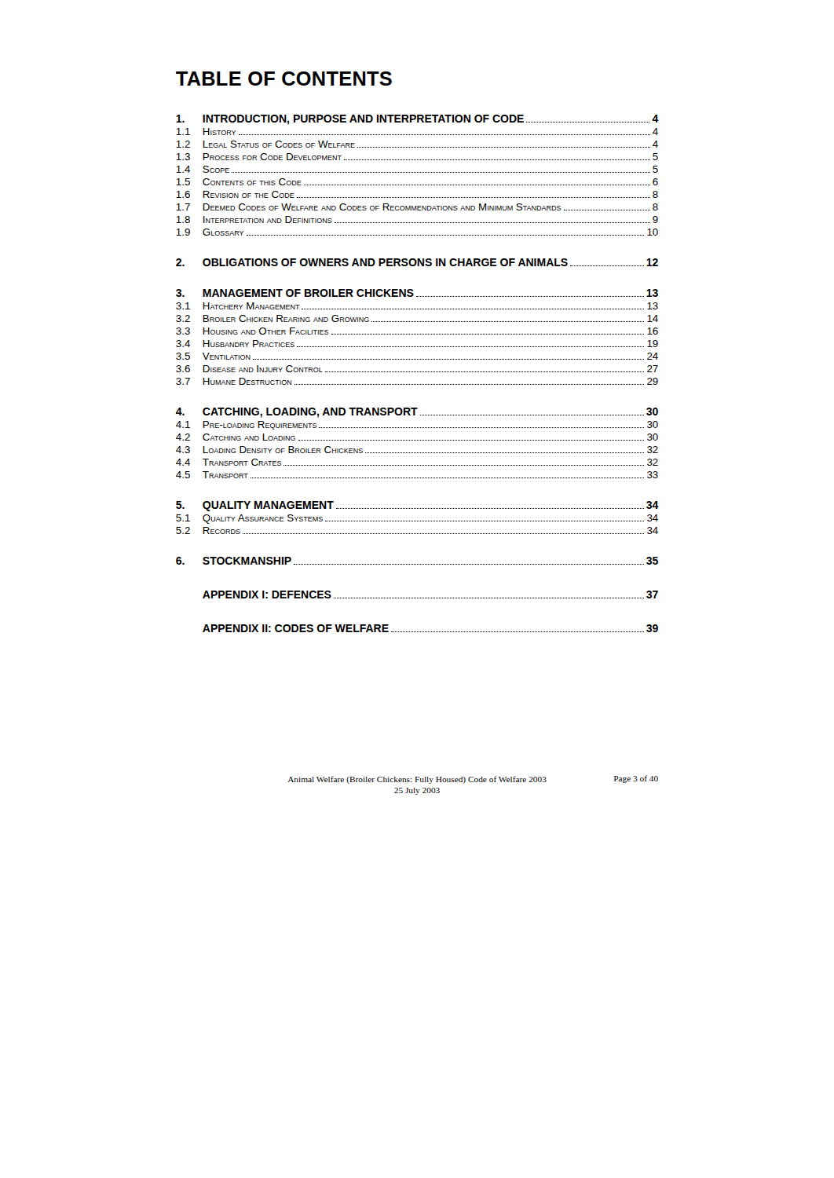TABLE OF CONTENTS
| 1. | INTRODUCTION, PURPOSE AND INTERPRETATION OF CODE 4 |
| 1.1 | History 4 |
| 1.2 | Legal Status of Codes of Welfare 4 |
| 1.3 | Process for Code Development 5 |
| 1.4 | Scope 5 |
| 1.5 | Contents of this Code 6 |
| 1.6 | Revision of the Code 8 |
| 1.7 | Deemed Codes of Welfare and Codes of Recommendations and Minimum Standards 8 |
| 1.8 | Interpretation and Definitions 9 |
| 1.9 | Glossary 10 |
| 2. | OBLIGATIONS OF OWNERS AND PERSONS IN CHARGE OF ANIMALS 12 |
| 3. | MANAGEMENT OF BROILER CHICKENS 13 |
| 3.1 | Hatchery Management 13 |
| 3.2 | Broiler Chicken Rearing and Growing 14 |
| 3.3 | Housing and Other Facilities 16 |
| 3.4 | Husbandry Practices 19 |
| 3.5 | Ventilation 24 |
| 3.6 | Disease and Injury Control 27 |
| 3.7 | Humane Destruction 29 |
| 4. | CATCHING, LOADING, AND TRANSPORT 30 |
| 4.1 | Pre-loading Requirements 30 |
| 4.2 | Catching and Loading 30 |
| 4.3 | Loading Density of Broiler Chickens 32 |
| 4.4 | Transport Crates 32 |
| 4.5 | Transport 33 |
| 5. | QUALITY MANAGEMENT 34 |
| 5.1 | Quality Assurance Systems 34 |
| 5.2 | Records 34 |
| 6. | STOCKMANSHIP 35 |
| | APPENDIX I: DEFENCES 37 |
| | APPENDIX II: CODES OF WELFARE 39 |
Animal Welfare (Broiler Chickens: Fully Housed) Code of Welfare 2003
25 July 2003
Page 3 of 40